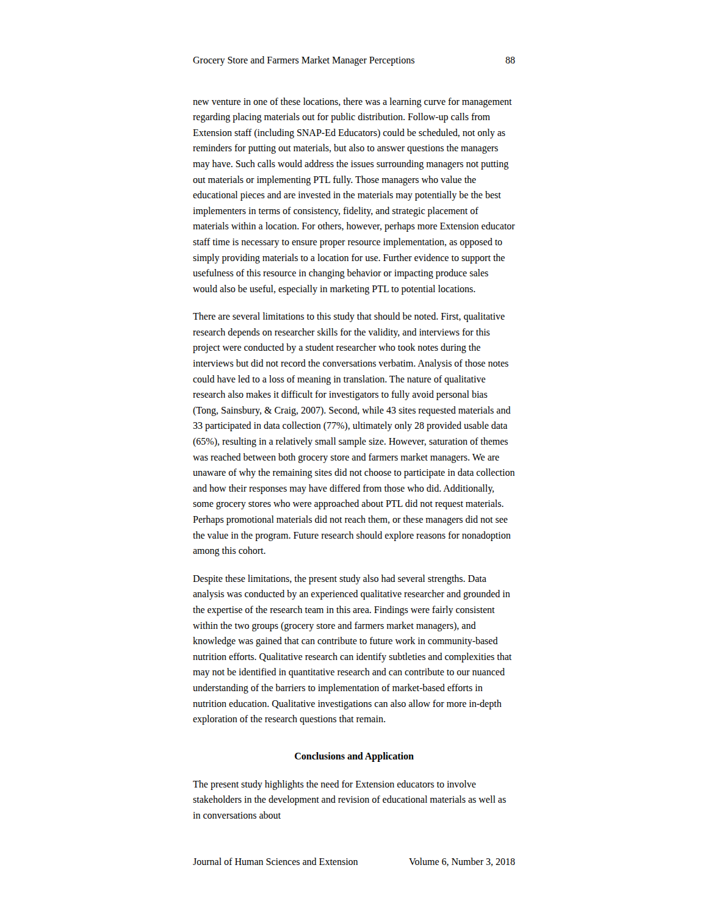Grocery Store and Farmers Market Manager Perceptions 88
new venture in one of these locations, there was a learning curve for management regarding placing materials out for public distribution. Follow-up calls from Extension staff (including SNAP-Ed Educators) could be scheduled, not only as reminders for putting out materials, but also to answer questions the managers may have. Such calls would address the issues surrounding managers not putting out materials or implementing PTL fully. Those managers who value the educational pieces and are invested in the materials may potentially be the best implementers in terms of consistency, fidelity, and strategic placement of materials within a location. For others, however, perhaps more Extension educator staff time is necessary to ensure proper resource implementation, as opposed to simply providing materials to a location for use. Further evidence to support the usefulness of this resource in changing behavior or impacting produce sales would also be useful, especially in marketing PTL to potential locations.
There are several limitations to this study that should be noted. First, qualitative research depends on researcher skills for the validity, and interviews for this project were conducted by a student researcher who took notes during the interviews but did not record the conversations verbatim. Analysis of those notes could have led to a loss of meaning in translation. The nature of qualitative research also makes it difficult for investigators to fully avoid personal bias (Tong, Sainsbury, & Craig, 2007). Second, while 43 sites requested materials and 33 participated in data collection (77%), ultimately only 28 provided usable data (65%), resulting in a relatively small sample size. However, saturation of themes was reached between both grocery store and farmers market managers. We are unaware of why the remaining sites did not choose to participate in data collection and how their responses may have differed from those who did. Additionally, some grocery stores who were approached about PTL did not request materials. Perhaps promotional materials did not reach them, or these managers did not see the value in the program. Future research should explore reasons for nonadoption among this cohort.
Despite these limitations, the present study also had several strengths. Data analysis was conducted by an experienced qualitative researcher and grounded in the expertise of the research team in this area. Findings were fairly consistent within the two groups (grocery store and farmers market managers), and knowledge was gained that can contribute to future work in community-based nutrition efforts. Qualitative research can identify subtleties and complexities that may not be identified in quantitative research and can contribute to our nuanced understanding of the barriers to implementation of market-based efforts in nutrition education. Qualitative investigations can also allow for more in-depth exploration of the research questions that remain.
Conclusions and Application
The present study highlights the need for Extension educators to involve stakeholders in the development and revision of educational materials as well as in conversations about
Journal of Human Sciences and Extension Volume 6, Number 3, 2018